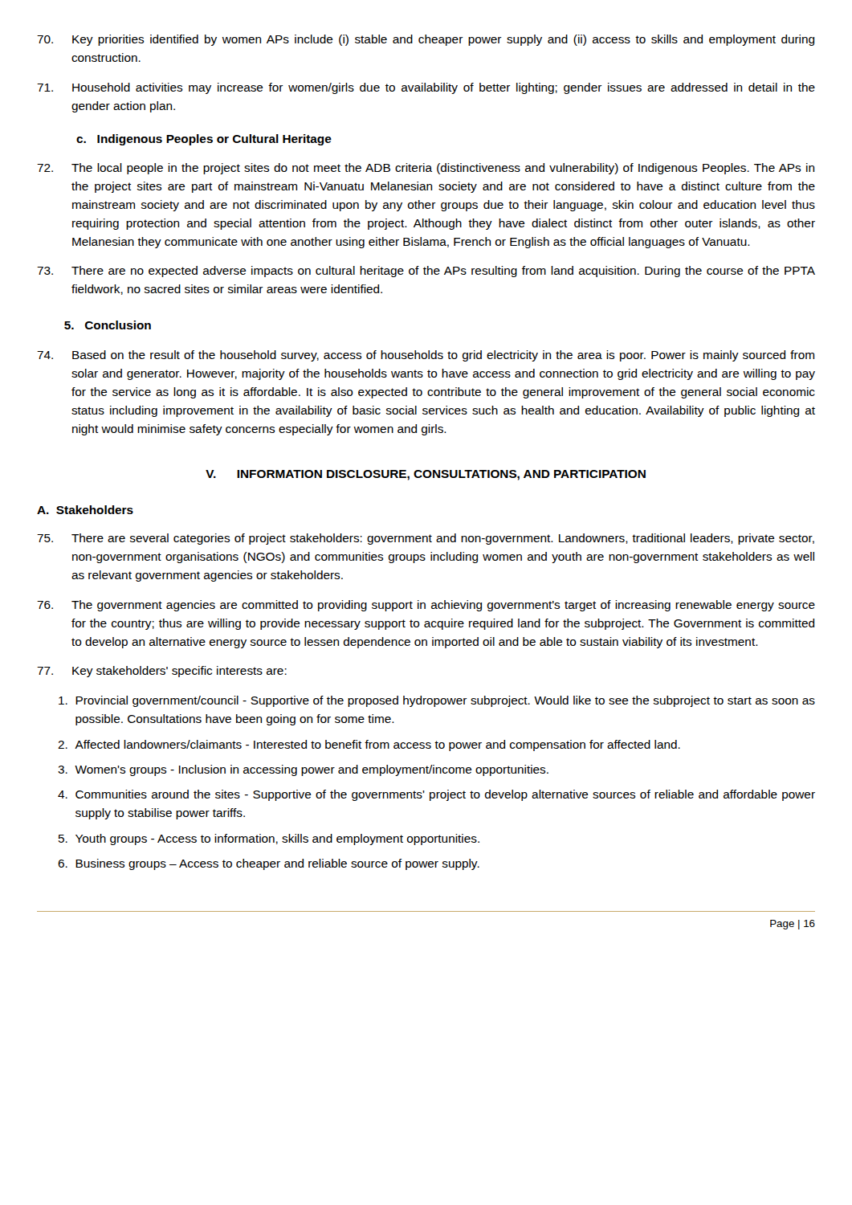70.
Key priorities identified by women APs include (i) stable and cheaper power supply and (ii) access to skills and employment during construction.
71.
Household activities may increase for women/girls due to availability of better lighting; gender issues are addressed in detail in the gender action plan.
c. Indigenous Peoples or Cultural Heritage
72.
The local people in the project sites do not meet the ADB criteria (distinctiveness and vulnerability) of Indigenous Peoples. The APs in the project sites are part of mainstream Ni-Vanuatu Melanesian society and are not considered to have a distinct culture from the mainstream society and are not discriminated upon by any other groups due to their language, skin colour and education level thus requiring protection and special attention from the project. Although they have dialect distinct from other outer islands, as other Melanesian they communicate with one another using either Bislama, French or English as the official languages of Vanuatu.
73.
There are no expected adverse impacts on cultural heritage of the APs resulting from land acquisition. During the course of the PPTA fieldwork, no sacred sites or similar areas were identified.
5. Conclusion
74.
Based on the result of the household survey, access of households to grid electricity in the area is poor. Power is mainly sourced from solar and generator. However, majority of the households wants to have access and connection to grid electricity and are willing to pay for the service as long as it is affordable. It is also expected to contribute to the general improvement of the general social economic status including improvement in the availability of basic social services such as health and education. Availability of public lighting at night would minimise safety concerns especially for women and girls.
V. INFORMATION DISCLOSURE, CONSULTATIONS, AND PARTICIPATION
A. Stakeholders
75.
There are several categories of project stakeholders: government and non-government. Landowners, traditional leaders, private sector, non-government organisations (NGOs) and communities groups including women and youth are non-government stakeholders as well as relevant government agencies or stakeholders.
76.
The government agencies are committed to providing support in achieving government's target of increasing renewable energy source for the country; thus are willing to provide necessary support to acquire required land for the subproject. The Government is committed to develop an alternative energy source to lessen dependence on imported oil and be able to sustain viability of its investment.
77.
Key stakeholders' specific interests are:
Provincial government/council - Supportive of the proposed hydropower subproject. Would like to see the subproject to start as soon as possible. Consultations have been going on for some time.
Affected landowners/claimants - Interested to benefit from access to power and compensation for affected land.
Women's groups - Inclusion in accessing power and employment/income opportunities.
Communities around the sites - Supportive of the governments' project to develop alternative sources of reliable and affordable power supply to stabilise power tariffs.
Youth groups - Access to information, skills and employment opportunities.
Business groups – Access to cheaper and reliable source of power supply.
Page | 16